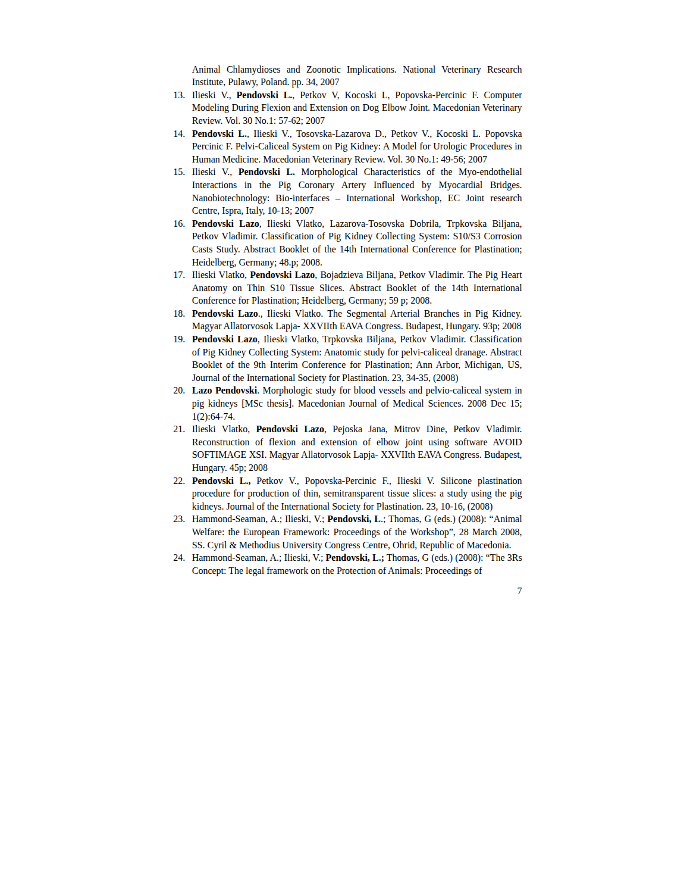Animal Chlamydioses and Zoonotic Implications. National Veterinary Research Institute, Pulawy, Poland. pp. 34, 2007
13. Ilieski V., Pendovski L., Petkov V, Kocoski L, Popovska-Percinic F. Computer Modeling During Flexion and Extension on Dog Elbow Joint. Macedonian Veterinary Review. Vol. 30 No.1: 57-62; 2007
14. Pendovski L., Ilieski V., Tosovska-Lazarova D., Petkov V., Kocoski L. Popovska Percinic F. Pelvi-Caliceal System on Pig Kidney: A Model for Urologic Procedures in Human Medicine. Macedonian Veterinary Review. Vol. 30 No.1: 49-56; 2007
15. Ilieski V., Pendovski L. Morphological Characteristics of the Myo-endothelial Interactions in the Pig Coronary Artery Influenced by Myocardial Bridges. Nanobiotechnology: Bio-interfaces – International Workshop, EC Joint research Centre, Ispra, Italy, 10-13; 2007
16. Pendovski Lazo, Ilieski Vlatko, Lazarova-Tosovska Dobrila, Trpkovska Biljana, Petkov Vladimir. Classification of Pig Kidney Collecting System: S10/S3 Corrosion Casts Study. Abstract Booklet of the 14th International Conference for Plastination; Heidelberg, Germany; 48.p; 2008.
17. Ilieski Vlatko, Pendovski Lazo, Bojadzieva Biljana, Petkov Vladimir. The Pig Heart Anatomy on Thin S10 Tissue Slices. Abstract Booklet of the 14th International Conference for Plastination; Heidelberg, Germany; 59 p; 2008.
18. Pendovski Lazo., Ilieski Vlatko. The Segmental Arterial Branches in Pig Kidney. Magyar Allatorvosok Lapja- XXVIIth EAVA Congress. Budapest, Hungary. 93p; 2008
19. Pendovski Lazo, Ilieski Vlatko, Trpkovska Biljana, Petkov Vladimir. Classification of Pig Kidney Collecting System: Anatomic study for pelvi-caliceal dranage. Abstract Booklet of the 9th Interim Conference for Plastination; Ann Arbor, Michigan, US, Journal of the International Society for Plastination. 23, 34-35, (2008)
20. Lazo Pendovski. Morphologic study for blood vessels and pelvio-caliceal system in pig kidneys [MSc thesis]. Macedonian Journal of Medical Sciences. 2008 Dec 15; 1(2):64-74.
21. Ilieski Vlatko, Pendovski Lazo, Pejoska Jana, Mitrov Dine, Petkov Vladimir. Reconstruction of flexion and extension of elbow joint using software AVOID SOFTIMAGE XSI. Magyar Allatorvosok Lapja- XXVIIth EAVA Congress. Budapest, Hungary. 45p; 2008
22. Pendovski L., Petkov V., Popovska-Percinic F., Ilieski V. Silicone plastination procedure for production of thin, semitransparent tissue slices: a study using the pig kidneys. Journal of the International Society for Plastination. 23, 10-16, (2008)
23. Hammond-Seaman, A.; Ilieski, V.; Pendovski, L.; Thomas, G (eds.) (2008): “Animal Welfare: the European Framework: Proceedings of the Workshop”, 28 March 2008, SS. Cyril & Methodius University Congress Centre, Ohrid, Republic of Macedonia.
24. Hammond-Seaman, A.; Ilieski, V.; Pendovski, L.; Thomas, G (eds.) (2008): “The 3Rs Concept: The legal framework on the Protection of Animals: Proceedings of
7